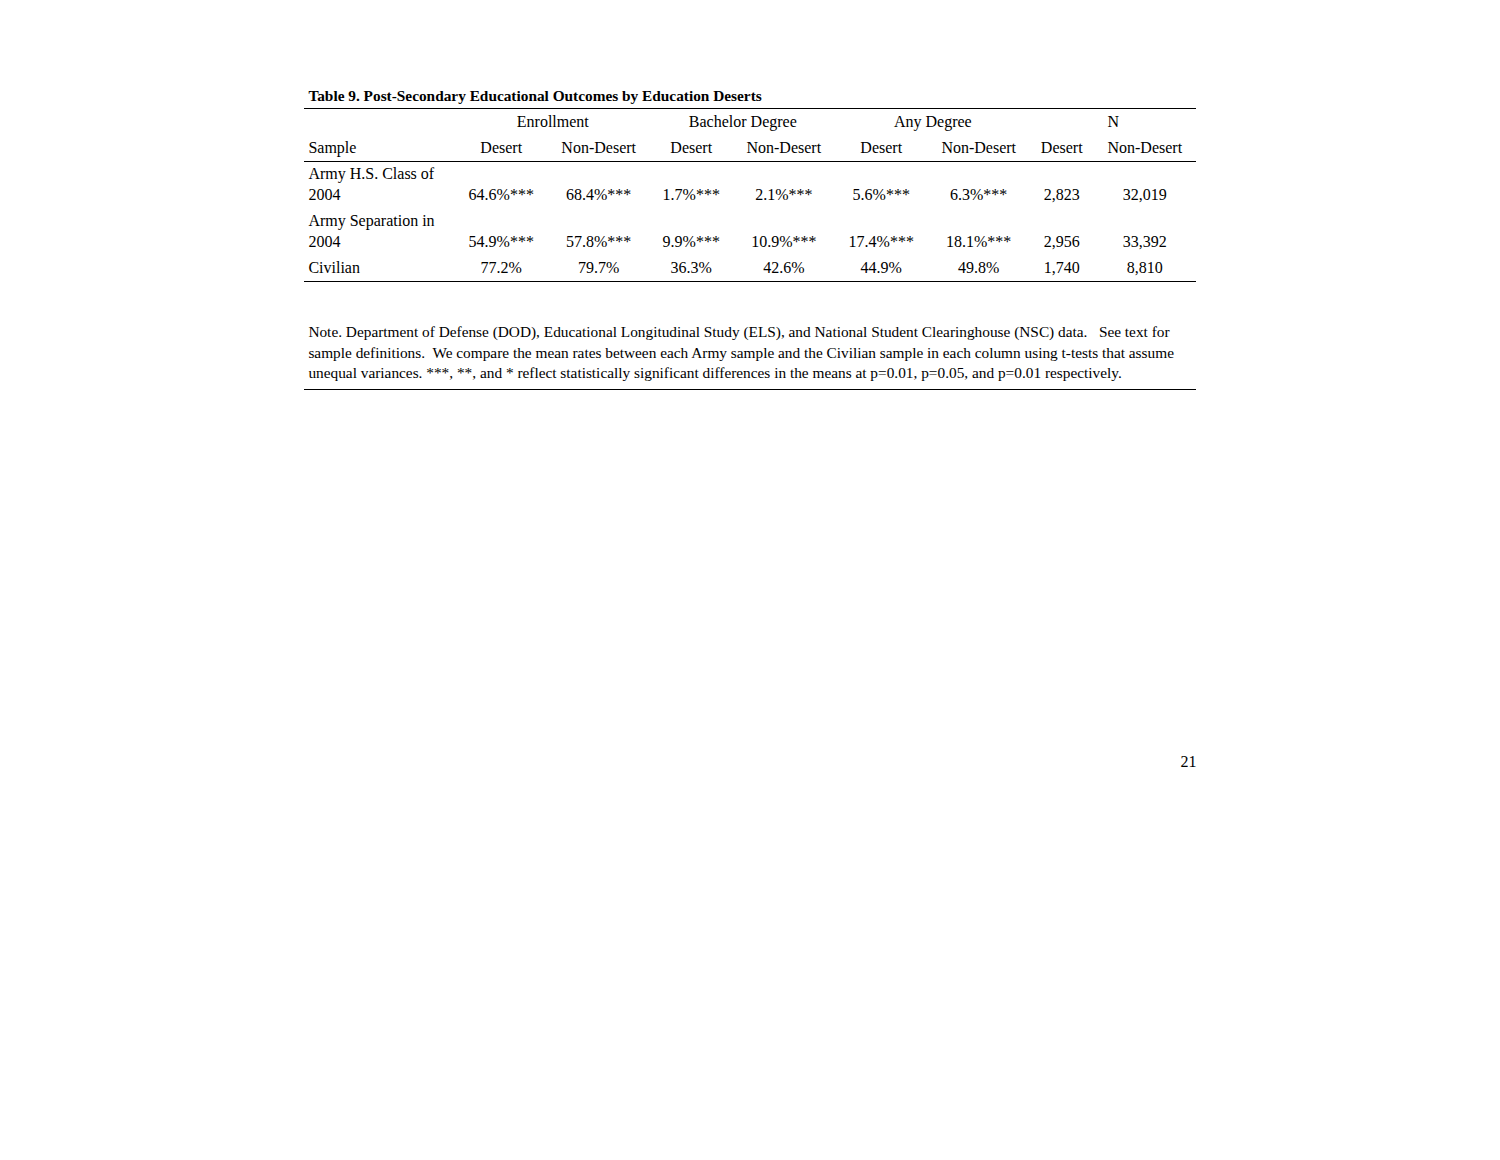Table 9. Post-Secondary Educational Outcomes by Education Deserts
| | Enrollment | Bachelor Degree | Any Degree | N |
| --- | --- | --- | --- | --- |
| Sample | Desert | Non-Desert | Desert | Non-Desert | Desert | Non-Desert | Desert | Non-Desert |
| Army H.S. Class of 2004 | 64.6%*** | 68.4%*** | 1.7%*** | 2.1%*** | 5.6%*** | 6.3%*** | 2,823 | 32,019 |
| Army Separation in 2004 | 54.9%*** | 57.8%*** | 9.9%*** | 10.9%*** | 17.4%*** | 18.1%*** | 2,956 | 33,392 |
| Civilian | 77.2% | 79.7% | 36.3% | 42.6% | 44.9% | 49.8% | 1,740 | 8,810 |
Note. Department of Defense (DOD), Educational Longitudinal Study (ELS), and National Student Clearinghouse (NSC) data. See text for sample definitions. We compare the mean rates between each Army sample and the Civilian sample in each column using t-tests that assume unequal variances. ***, **, and * reflect statistically significant differences in the means at p=0.01, p=0.05, and p=0.01 respectively.
21